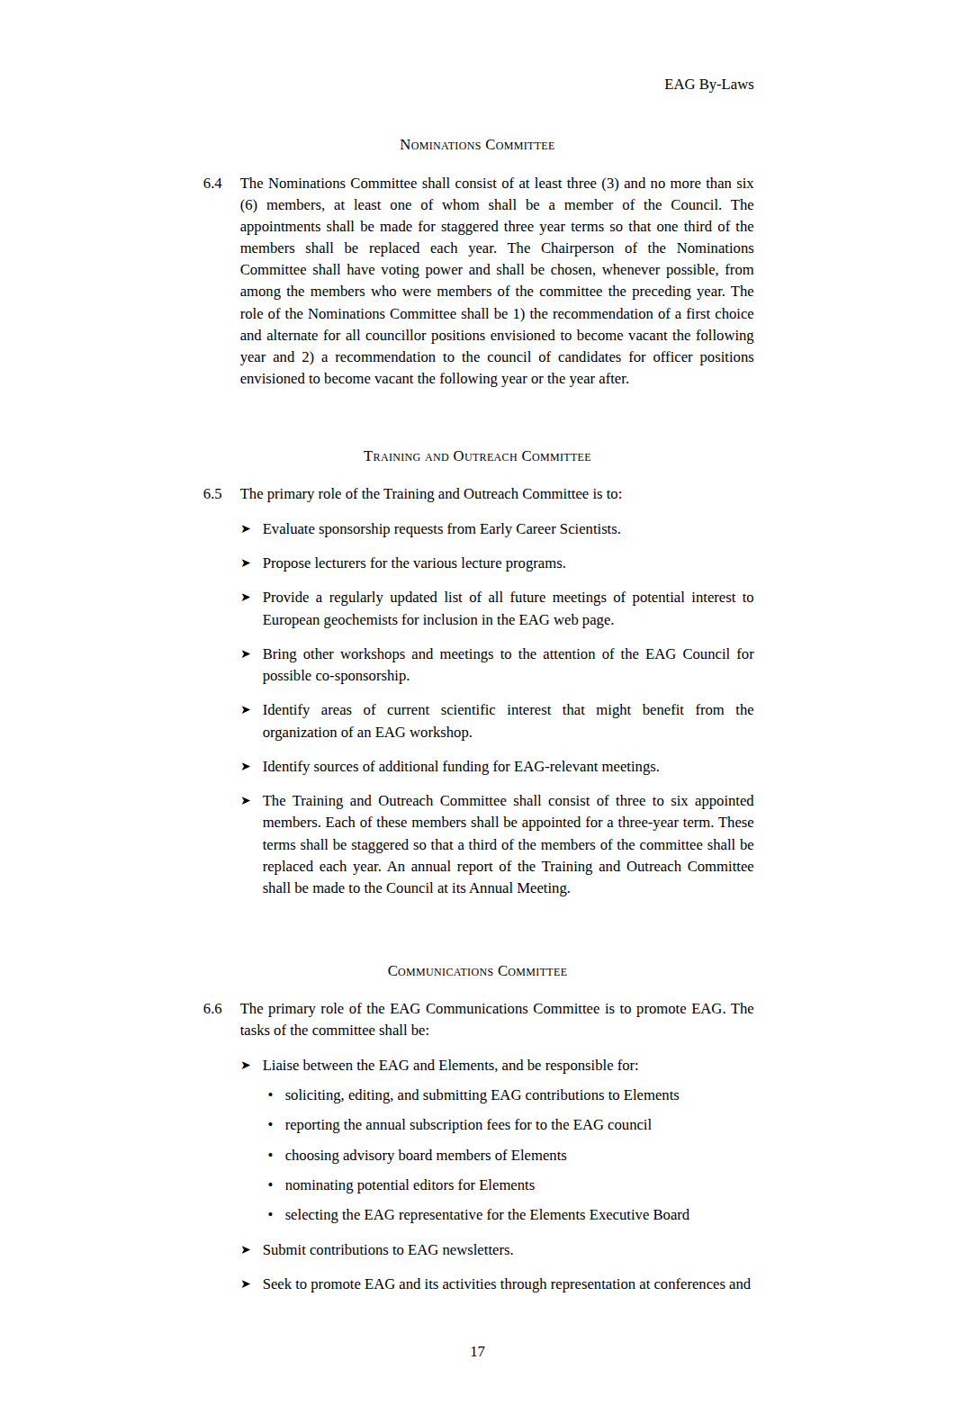EAG By-Laws
Nominations Committee
6.4
The Nominations Committee shall consist of at least three (3) and no more than six (6) members, at least one of whom shall be a member of the Council. The appointments shall be made for staggered three year terms so that one third of the members shall be replaced each year. The Chairperson of the Nominations Committee shall have voting power and shall be chosen, whenever possible, from among the members who were members of the committee the preceding year. The role of the Nominations Committee shall be 1) the recommendation of a first choice and alternate for all councillor positions envisioned to become vacant the following year and 2) a recommendation to the council of candidates for officer positions envisioned to become vacant the following year or the year after.
Training and Outreach Committee
6.5
The primary role of the Training and Outreach Committee is to:
Evaluate sponsorship requests from Early Career Scientists.
Propose lecturers for the various lecture programs.
Provide a regularly updated list of all future meetings of potential interest to European geochemists for inclusion in the EAG web page.
Bring other workshops and meetings to the attention of the EAG Council for possible co-sponsorship.
Identify areas of current scientific interest that might benefit from the organization of an EAG workshop.
Identify sources of additional funding for EAG-relevant meetings.
The Training and Outreach Committee shall consist of three to six appointed members. Each of these members shall be appointed for a three-year term. These terms shall be staggered so that a third of the members of the committee shall be replaced each year. An annual report of the Training and Outreach Committee shall be made to the Council at its Annual Meeting.
Communications Committee
6.6
The primary role of the EAG Communications Committee is to promote EAG. The tasks of the committee shall be:
Liaise between the EAG and Elements, and be responsible for:
soliciting, editing, and submitting EAG contributions to Elements
reporting the annual subscription fees for to the EAG council
choosing advisory board members of Elements
nominating potential editors for Elements
selecting the EAG representative for the Elements Executive Board
Submit contributions to EAG newsletters.
Seek to promote EAG and its activities through representation at conferences and
17